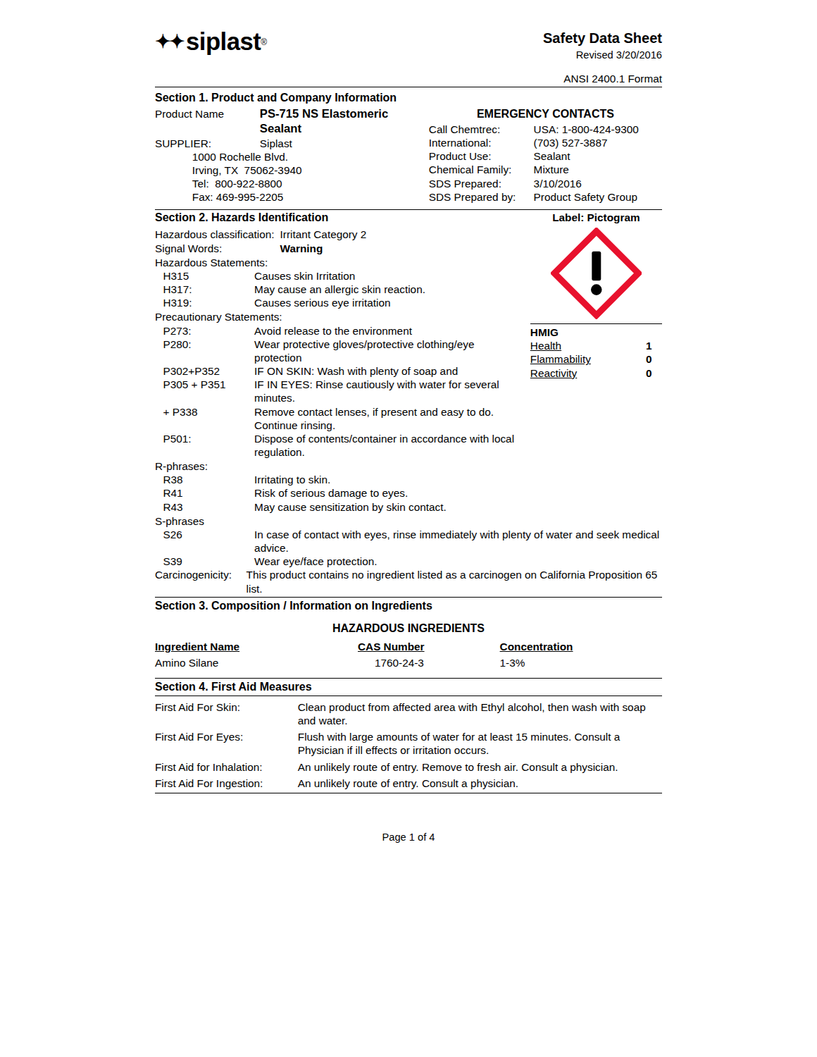✦✦siplast®
Safety Data Sheet
Revised 3/20/2016
ANSI 2400.1 Format
Section 1. Product and Company Information
Product Name PS-715 NS Elastomeric Sealant
SUPPLIER: Siplast
1000 Rochelle Blvd.
Irving, TX 75062-3940
Tel: 800-922-8800
Fax: 469-995-2205
EMERGENCY CONTACTS
Call Chemtrec: USA: 1-800-424-9300
International:(703) 527-3887
Product Use: Sealant
Chemical Family: Mixture
SDS Prepared: 3/10/2016
SDS Prepared by: Product Safety Group
Section 2. Hazards Identification
Label: Pictogram
Hazardous classification: Irritant Category 2
Signal Words: Warning
Hazardous Statements:
| H315 | Causes skin Irritation |
| H317: | May cause an allergic skin reaction. |
| H319: | Causes serious eye irritation |
Precautionary Statements:
| P273: | Avoid release to the environment |
| P280: | Wear protective gloves/protective clothing/eye protection |
| P302+P352 | IF ON SKIN: Wash with plenty of soap and |
| P305 + P351 | IF IN EYES: Rinse cautiously with water for several minutes. |
| + P338 | Remove contact lenses, if present and easy to do. Continue rinsing. |
| P501: | Dispose of contents/container in accordance with local regulation. |
R-phrases:
| R38 | Irritating to skin. |
| R41 | Risk of serious damage to eyes. |
| R43 | May cause sensitization by skin contact. |
S-phrases
HMIG
Health 1
Flammability 0
Reactivity 0
| S26 | In case of contact with eyes, rinse immediately with plenty of water and seek medical advice. |
| S39 | Wear eye/face protection. |
Carcinogenicity: This product contains no ingredient listed as a carcinogen on California Proposition 65 list.
Section 3. Composition / Information on Ingredients
HAZARDOUS INGREDIENTS
| Ingredient Name | CAS Number | Concentration |
| --- | --- | --- |
| Amino Silane | 1760-24-3 | 1-3% |
Section 4. First Aid Measures
| First Aid For Skin: | Clean product from affected area with Ethyl alcohol, then wash with soap and water. |
| First Aid For Eyes: | Flush with large amounts of water for at least 15 minutes. Consult a Physician if ill effects or irritation occurs. |
| First Aid for Inhalation: | An unlikely route of entry. Remove to fresh air. Consult a physician. |
| First Aid For Ingestion: | An unlikely route of entry. Consult a physician. |
Page 1 of 4